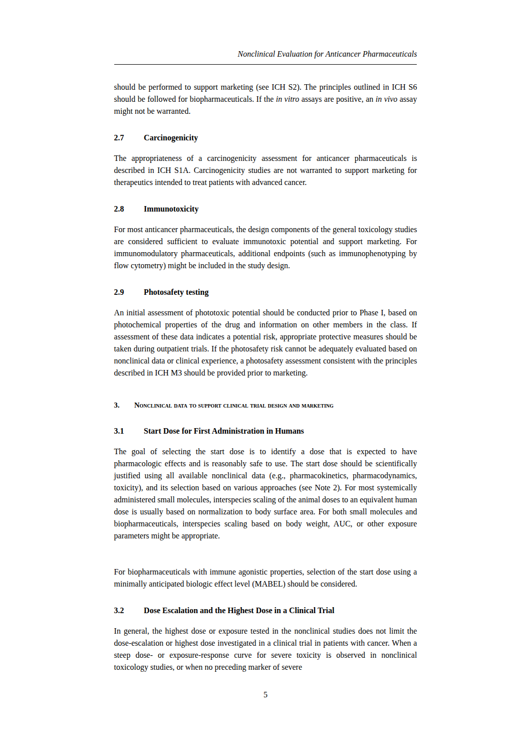Nonclinical Evaluation for Anticancer Pharmaceuticals
should be performed to support marketing (see ICH S2). The principles outlined in ICH S6 should be followed for biopharmaceuticals. If the in vitro assays are positive, an in vivo assay might not be warranted.
2.7 Carcinogenicity
The appropriateness of a carcinogenicity assessment for anticancer pharmaceuticals is described in ICH S1A. Carcinogenicity studies are not warranted to support marketing for therapeutics intended to treat patients with advanced cancer.
2.8 Immunotoxicity
For most anticancer pharmaceuticals, the design components of the general toxicology studies are considered sufficient to evaluate immunotoxic potential and support marketing. For immunomodulatory pharmaceuticals, additional endpoints (such as immunophenotyping by flow cytometry) might be included in the study design.
2.9 Photosafety testing
An initial assessment of phototoxic potential should be conducted prior to Phase I, based on photochemical properties of the drug and information on other members in the class. If assessment of these data indicates a potential risk, appropriate protective measures should be taken during outpatient trials. If the photosafety risk cannot be adequately evaluated based on nonclinical data or clinical experience, a photosafety assessment consistent with the principles described in ICH M3 should be provided prior to marketing.
3. Nonclinical data to support clinical trial design and marketing
3.1 Start Dose for First Administration in Humans
The goal of selecting the start dose is to identify a dose that is expected to have pharmacologic effects and is reasonably safe to use. The start dose should be scientifically justified using all available nonclinical data (e.g., pharmacokinetics, pharmacodynamics, toxicity), and its selection based on various approaches (see Note 2). For most systemically administered small molecules, interspecies scaling of the animal doses to an equivalent human dose is usually based on normalization to body surface area. For both small molecules and biopharmaceuticals, interspecies scaling based on body weight, AUC, or other exposure parameters might be appropriate.
For biopharmaceuticals with immune agonistic properties, selection of the start dose using a minimally anticipated biologic effect level (MABEL) should be considered.
3.2 Dose Escalation and the Highest Dose in a Clinical Trial
In general, the highest dose or exposure tested in the nonclinical studies does not limit the dose-escalation or highest dose investigated in a clinical trial in patients with cancer. When a steep dose- or exposure-response curve for severe toxicity is observed in nonclinical toxicology studies, or when no preceding marker of severe
5